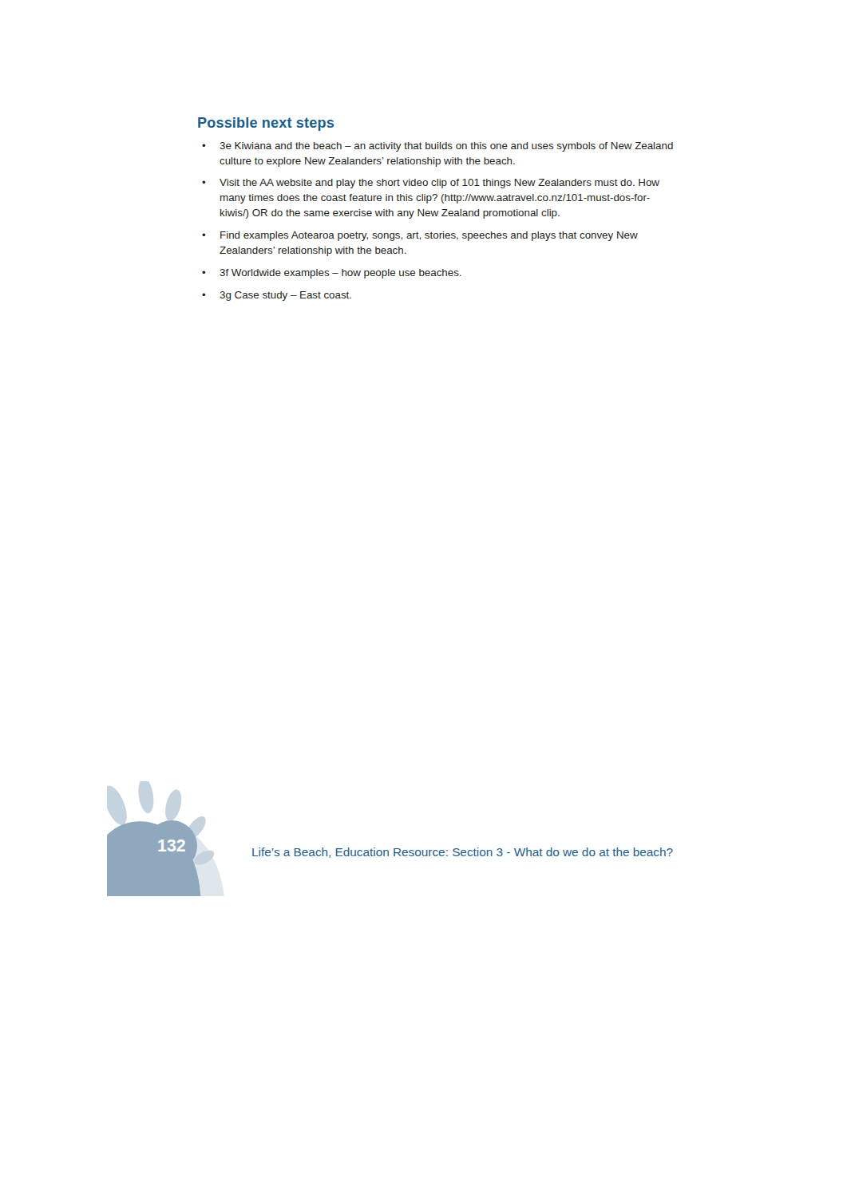Possible next steps
3e Kiwiana and the beach – an activity that builds on this one and uses symbols of New Zealand culture to explore New Zealanders’ relationship with the beach.
Visit the AA website and play the short video clip of 101 things New Zealanders must do. How many times does the coast feature in this clip? (http://www.aatravel.co.nz/101-must-dos-for-kiwis/) OR do the same exercise with any New Zealand promotional clip.
Find examples Aotearoa poetry, songs, art, stories, speeches and plays that convey New Zealanders’ relationship with the beach.
3f Worldwide examples – how people use beaches.
3g Case study – East coast.
132
Life’s a Beach, Education Resource: Section 3 - What do we do at the beach?